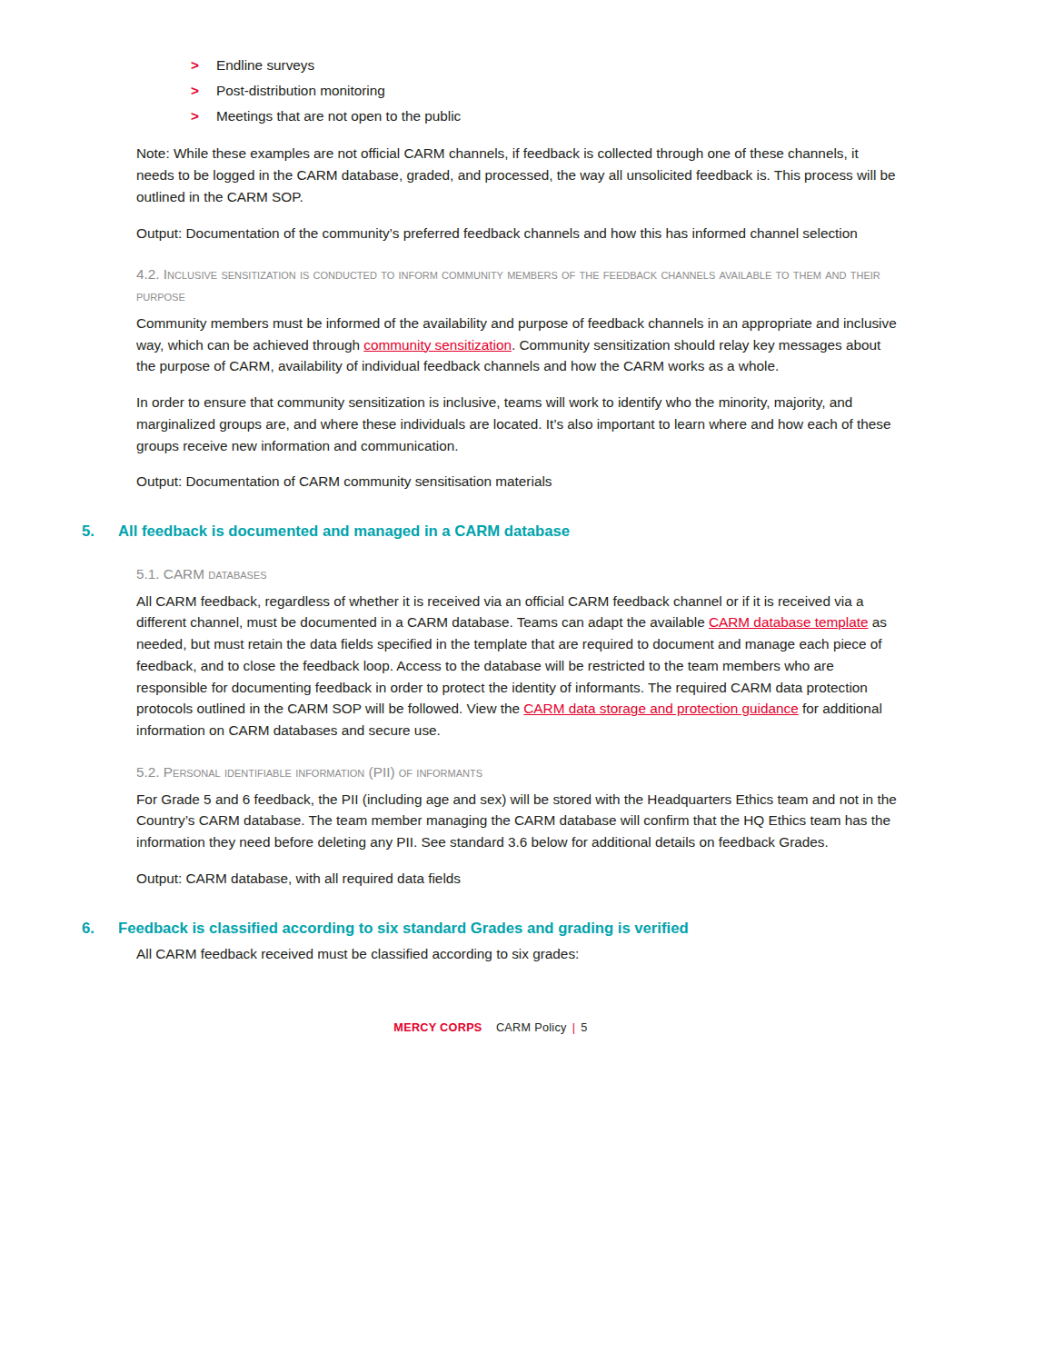Endline surveys
Post-distribution monitoring
Meetings that are not open to the public
Note: While these examples are not official CARM channels, if feedback is collected through one of these channels, it needs to be logged in the CARM database, graded, and processed, the way all unsolicited feedback is. This process will be outlined in the CARM SOP.
Output: Documentation of the community’s preferred feedback channels and how this has informed channel selection
4.2. Inclusive sensitization is conducted to inform community members of the feedback channels available to them and their purpose
Community members must be informed of the availability and purpose of feedback channels in an appropriate and inclusive way, which can be achieved through community sensitization. Community sensitization should relay key messages about the purpose of CARM, availability of individual feedback channels and how the CARM works as a whole.
In order to ensure that community sensitization is inclusive, teams will work to identify who the minority, majority, and marginalized groups are, and where these individuals are located. It’s also important to learn where and how each of these groups receive new information and communication.
Output: Documentation of CARM community sensitisation materials
5. All feedback is documented and managed in a CARM database
5.1. CARM databases
All CARM feedback, regardless of whether it is received via an official CARM feedback channel or if it is received via a different channel, must be documented in a CARM database. Teams can adapt the available CARM database template as needed, but must retain the data fields specified in the template that are required to document and manage each piece of feedback, and to close the feedback loop. Access to the database will be restricted to the team members who are responsible for documenting feedback in order to protect the identity of informants. The required CARM data protection protocols outlined in the CARM SOP will be followed. View the CARM data storage and protection guidance for additional information on CARM databases and secure use.
5.2. Personal identifiable information (PII) of informants
For Grade 5 and 6 feedback, the PII (including age and sex) will be stored with the Headquarters Ethics team and not in the Country’s CARM database. The team member managing the CARM database will confirm that the HQ Ethics team has the information they need before deleting any PII. See standard 3.6 below for additional details on feedback Grades.
Output: CARM database, with all required data fields
6. Feedback is classified according to six standard Grades and grading is verified
All CARM feedback received must be classified according to six grades:
MERCY CORPS CARM Policy|5